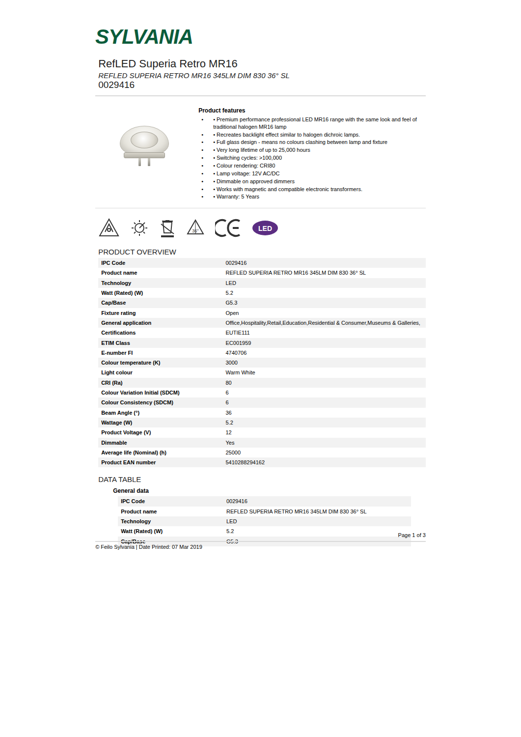SYLVANIA
RefLED Superia Retro MR16
REFLED SUPERIA RETRO MR16 345LM DIM 830 36° SL
0029416
Product features
• Premium performance professional LED MR16 range with the same look and feel of traditional halogen MR16 lamp
• Recreates backlight effect similar to halogen dichroic lamps.
• Full glass design - means no colours clashing between lamp and fixture
• Very long lifetime of up to 25,000 hours
• Switching cycles: >100,000
• Colour rendering: CRI80
• Lamp voltage: 12V AC/DC
• Dimmable on approved dimmers
• Works with magnetic and compatible electronic transformers.
• Warranty: 5 Years
36°
LED
PRODUCT OVERVIEW
| IPC Code | 0029416 |
| Product name | REFLED SUPERIA RETRO MR16 345LM DIM 830 36° SL |
| Technology | LED |
| Watt (Rated) (W) | 5.2 |
| Cap/Base | G5.3 |
| Fixture rating | Open |
| General application | Office,Hospitality,Retail,Education,Residential & Consumer,Museums & Galleries, |
| Certifications | EUTIE111 |
| ETIM Class | EC001959 |
| E-number FI | 4740706 |
| Colour temperature (K) | 3000 |
| Light colour | Warm White |
| CRI (Ra) | 80 |
| Colour Variation Initial (SDCM) | 6 |
| Colour Consistency (SDCM) | 6 |
| Beam Angle (°) | 36 |
| Wattage (W) | 5.2 |
| Product Voltage (V) | 12 |
| Dimmable | Yes |
| Average life (Nominal) (h) | 25000 |
| Product EAN number | 5410288294162 |
DATA TABLE
General data
| IPC Code | 0029416 |
| Product name | REFLED SUPERIA RETRO MR16 345LM DIM 830 36° SL |
| Technology | LED |
| Watt (Rated) (W) | 5.2 |
| Cap/Base | G5.3 |
Page 1 of 3
© Feilo Sylvania | Date Printed: 07 Mar 2019